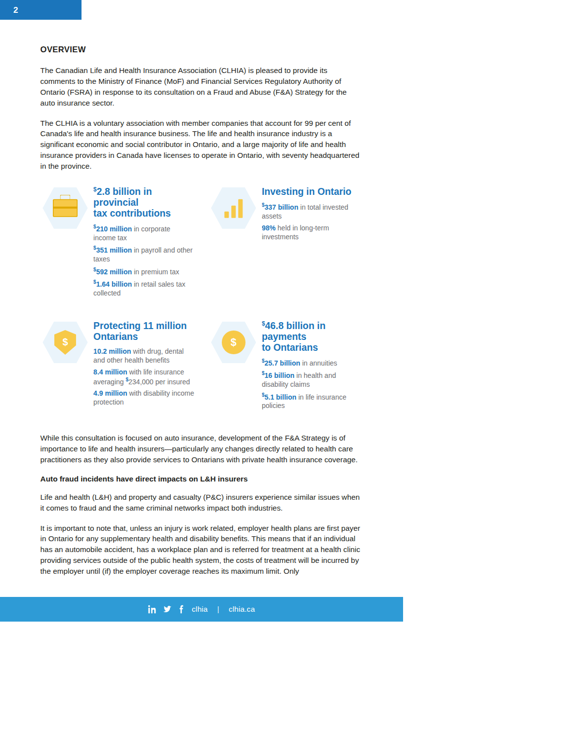2
OVERVIEW
The Canadian Life and Health Insurance Association (CLHIA) is pleased to provide its comments to the Ministry of Finance (MoF) and Financial Services Regulatory Authority of Ontario (FSRA) in response to its consultation on a Fraud and Abuse (F&A) Strategy for the auto insurance sector.
The CLHIA is a voluntary association with member companies that account for 99 per cent of Canada's life and health insurance business. The life and health insurance industry is a significant economic and social contributor in Ontario, and a large majority of life and health insurance providers in Canada have licenses to operate in Ontario, with seventy headquartered in the province.
$2.8 billion in provincial
tax contributions
$210 million in corporate income tax
$351 million in payroll and other taxes
$592 million in premium tax
$1.64 billion in retail sales tax collected
Investing in Ontario
$337 billion in total invested assets
98% held in long-term investments
$
Protecting 11 million
Ontarians
10.2 million with drug, dental and other health benefits
8.4 million with life insurance averaging $234,000 per insured
4.9 million with disability income protection
$
$46.8 billion in payments
to Ontarians
$25.7 billion in annuities
$16 billion in health and disability claims
$5.1 billion in life insurance policies
While this consultation is focused on auto insurance, development of the F&A Strategy is of importance to life and health insurers—particularly any changes directly related to health care practitioners as they also provide services to Ontarians with private health insurance coverage.
Auto fraud incidents have direct impacts on L&H insurers
Life and health (L&H) and property and casualty (P&C) insurers experience similar issues when it comes to fraud and the same criminal networks impact both industries.
It is important to note that, unless an injury is work related, employer health plans are first payer in Ontario for any supplementary health and disability benefits. This means that if an individual has an automobile accident, has a workplace plan and is referred for treatment at a health clinic providing services outside of the public health system, the costs of treatment will be incurred by the employer until (if) the employer coverage reaches its maximum limit. Only
clhia | clhia.ca